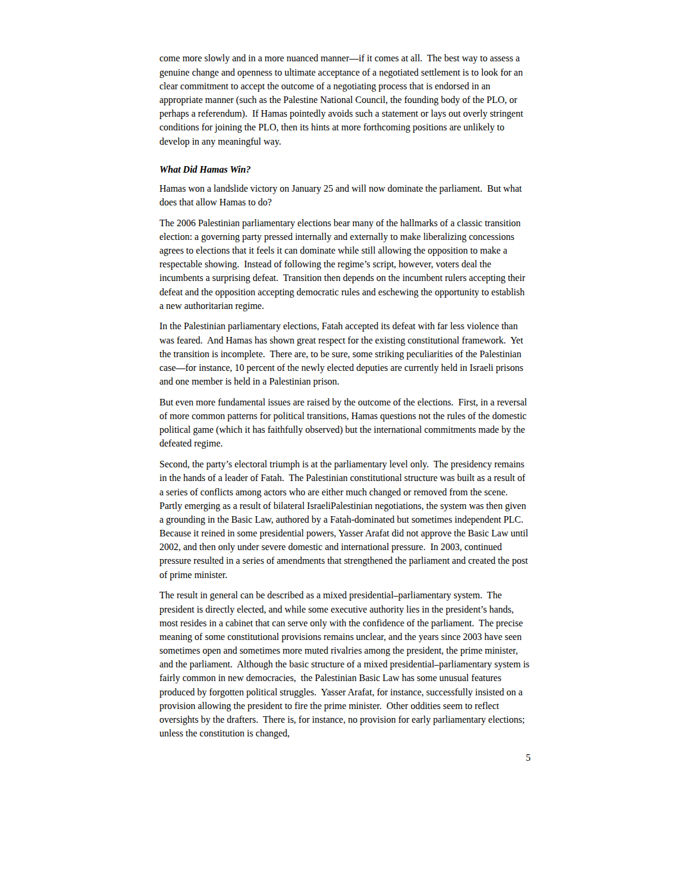come more slowly and in a more nuanced manner—if it comes at all. The best way to assess a genuine change and openness to ultimate acceptance of a negotiated settlement is to look for an clear commitment to accept the outcome of a negotiating process that is endorsed in an appropriate manner (such as the Palestine National Council, the founding body of the PLO, or perhaps a referendum). If Hamas pointedly avoids such a statement or lays out overly stringent conditions for joining the PLO, then its hints at more forthcoming positions are unlikely to develop in any meaningful way.
What Did Hamas Win?
Hamas won a landslide victory on January 25 and will now dominate the parliament. But what does that allow Hamas to do?
The 2006 Palestinian parliamentary elections bear many of the hallmarks of a classic transition election: a governing party pressed internally and externally to make liberalizing concessions agrees to elections that it feels it can dominate while still allowing the opposition to make a respectable showing. Instead of following the regime’s script, however, voters deal the incumbents a surprising defeat. Transition then depends on the incumbent rulers accepting their defeat and the opposition accepting democratic rules and eschewing the opportunity to establish a new authoritarian regime.
In the Palestinian parliamentary elections, Fatah accepted its defeat with far less violence than was feared. And Hamas has shown great respect for the existing constitutional framework. Yet the transition is incomplete. There are, to be sure, some striking peculiarities of the Palestinian case—for instance, 10 percent of the newly elected deputies are currently held in Israeli prisons and one member is held in a Palestinian prison.
But even more fundamental issues are raised by the outcome of the elections. First, in a reversal of more common patterns for political transitions, Hamas questions not the rules of the domestic political game (which it has faithfully observed) but the international commitments made by the defeated regime.
Second, the party’s electoral triumph is at the parliamentary level only. The presidency remains in the hands of a leader of Fatah. The Palestinian constitutional structure was built as a result of a series of conflicts among actors who are either much changed or removed from the scene. Partly emerging as a result of bilateral IsraeliPalestinian negotiations, the system was then given a grounding in the Basic Law, authored by a Fatah-dominated but sometimes independent PLC. Because it reined in some presidential powers, Yasser Arafat did not approve the Basic Law until 2002, and then only under severe domestic and international pressure. In 2003, continued pressure resulted in a series of amendments that strengthened the parliament and created the post of prime minister.
The result in general can be described as a mixed presidential–parliamentary system. The president is directly elected, and while some executive authority lies in the president’s hands, most resides in a cabinet that can serve only with the confidence of the parliament. The precise meaning of some constitutional provisions remains unclear, and the years since 2003 have seen sometimes open and sometimes more muted rivalries among the president, the prime minister, and the parliament. Although the basic structure of a mixed presidential–parliamentary system is fairly common in new democracies, the Palestinian Basic Law has some unusual features produced by forgotten political struggles. Yasser Arafat, for instance, successfully insisted on a provision allowing the president to fire the prime minister. Other oddities seem to reflect oversights by the drafters. There is, for instance, no provision for early parliamentary elections; unless the constitution is changed,
5